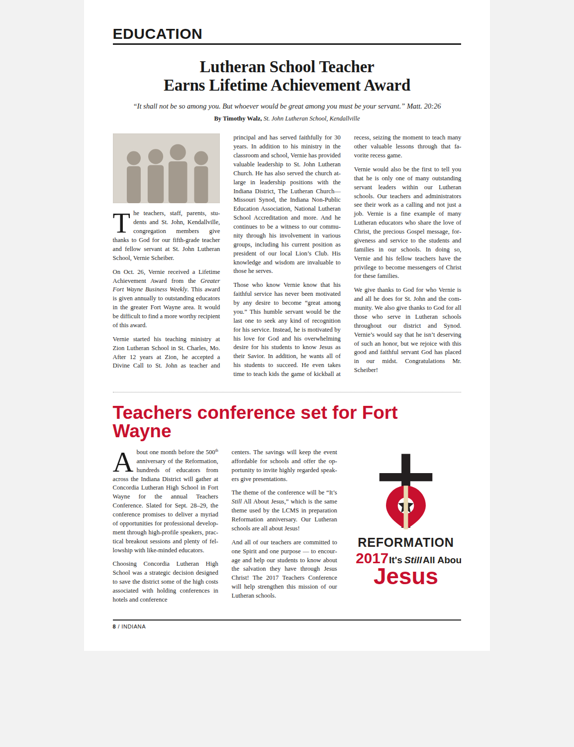Education
Lutheran School Teacher
Earns Lifetime Achievement Award
“It shall not be so among you. But whoever would be great among you must be your servant.” Matt. 20:26
By Timothy Walz, St. John Lutheran School, Kendallville
The teachers, staff, parents, students and St. John, Kendallville, congregation members give thanks to God for our fifth-grade teacher and fellow servant at St. John Lutheran School, Vernie Scheiber.
On Oct. 26, Vernie received a Lifetime Achievement Award from the Greater Fort Wayne Business Weekly. This award is given annually to outstanding educators in the greater Fort Wayne area. It would be difficult to find a more worthy recipient of this award.
Vernie started his teaching ministry at Zion Lutheran School in St. Charles, Mo. After 12 years at Zion, he accepted a Divine Call to St. John as teacher and principal and has served faithfully for 30 years. In addition to his ministry in the classroom and school, Vernie has provided valuable leadership to St. John Lutheran Church. He has also served the church at-large in leadership positions with the Indiana District, The Lutheran Church—Missouri Synod, the Indiana Non-Public Education Association, National Lutheran School Accreditation and more. And he continues to be a witness to our community through his involvement in various groups, including his current position as president of our local Lion’s Club. His knowledge and wisdom are invaluable to those he serves.
Those who know Vernie know that his faithful service has never been motivated by any desire to become “great among you.” This humble servant would be the last one to seek any kind of recognition for his service. Instead, he is motivated by his love for God and his overwhelming desire for his students to know Jesus as their Savior. In addition, he wants all of his students to succeed. He even takes time to teach kids the game of kickball at recess, seizing the moment to teach many other valuable lessons through that favorite recess game.
Vernie would also be the first to tell you that he is only one of many outstanding servant leaders within our Lutheran schools. Our teachers and administrators see their work as a calling and not just a job. Vernie is a fine example of many Lutheran educators who share the love of Christ, the precious Gospel message, forgiveness and service to the students and families in our schools. In doing so, Vernie and his fellow teachers have the privilege to become messengers of Christ for these families.
We give thanks to God for who Vernie is and all he does for St. John and the community. We also give thanks to God for all those who serve in Lutheran schools throughout our district and Synod. Vernie’s would say that he isn’t deserving of such an honor, but we rejoice with this good and faithful servant God has placed in our midst. Congratulations Mr. Scheiber!
Teachers conference set for Fort Wayne
About one month before the 500th anniversary of the Reformation, hundreds of educators from across the Indiana District will gather at Concordia Lutheran High School in Fort Wayne for the annual Teachers Conference. Slated for Sept. 28–29, the conference promises to deliver a myriad of opportunities for professional development through high-profile speakers, practical breakout sessions and plenty of fellowship with like-minded educators.
Choosing Concordia Lutheran High School was a strategic decision designed to save the district some of the high costs associated with holding conferences in hotels and conference
centers. The savings will keep the event affordable for schools and offer the opportunity to invite highly regarded speakers give presentations.
The theme of the conference will be “It’s Still All About Jesus,” which is the same theme used by the LCMS in preparation Reformation anniversary. Our Lutheran schools are all about Jesus!
And all of our teachers are committed to one Spirit and one purpose — to encourage and help our students to know about the salvation they have through Jesus Christ! The 2017 Teachers Conference will help strengthen this mission of our Lutheran schools.
8 / INDIANA